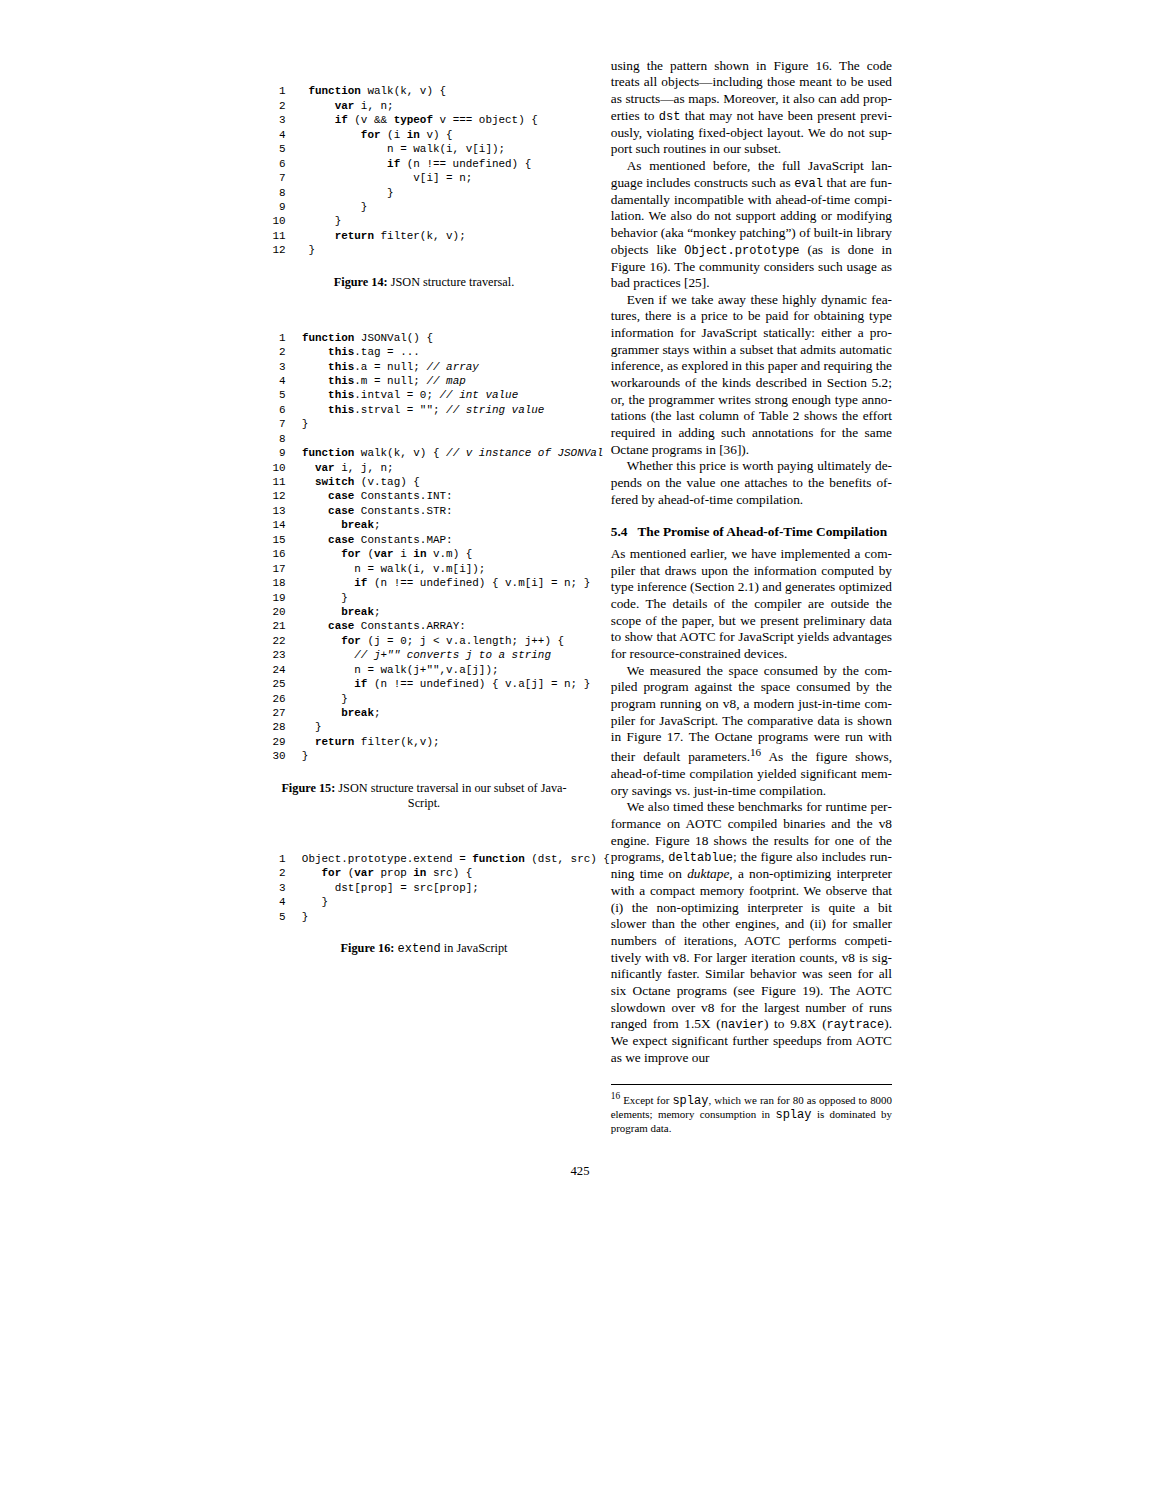1 function walk(k, v) { 2 var i, n; 3 if (v && typeof v === object) { 4 for (i in v) { 5 n = walk(i, v[i]); 6 if (n !== undefined) { 7 v[i] = n; 8 } 9 } 10 } 11 return filter(k, v); 12 }
Figure 14: JSON structure traversal.
1 function JSONVal() { 2 this.tag = ... 3 this.a = null; // array 4 this.m = null; // map 5 this.intval = 0; // int value 6 this.strval = ""; // string value 7 } 8 9 function walk(k, v) { // v instance of JSONVal 10 var i, j, n; 11 switch (v.tag) { 12 case Constants.INT: 13 case Constants.STR: 14 break; 15 case Constants.MAP: 16 for (var i in v.m) { 17 n = walk(i, v.m[i]); 18 if (n !== undefined) { v.m[i] = n; } 19 } 20 break; 21 case Constants.ARRAY: 22 for (j = 0; j < v.a.length; j++) { 23 // j+"" converts j to a string 24 n = walk(j+"",v.a[j]); 25 if (n !== undefined) { v.a[j] = n; } 26 } 27 break; 28 } 29 return filter(k,v); 30 }
Figure 15: JSON structure traversal in our subset of Java-Script.
1 Object.prototype.extend = function (dst, src) { 2 for (var prop in src) { 3 dst[prop] = src[prop]; 4 } 5 }
Figure 16: extend in JavaScript
using the pattern shown in Figure 16. The code treats all objects—including those meant to be used as structs—as maps. Moreover, it also can add properties to dst that may not have been present previously, violating fixed-object layout. We do not support such routines in our subset.
As mentioned before, the full JavaScript language includes constructs such as eval that are fundamentally incompatible with ahead-of-time compilation. We also do not support adding or modifying behavior (aka “monkey patching”) of built-in library objects like Object.prototype (as is done in Figure 16). The community considers such usage as bad practices [25].
Even if we take away these highly dynamic features, there is a price to be paid for obtaining type information for JavaScript statically: either a programmer stays within a subset that admits automatic inference, as explored in this paper and requiring the workarounds of the kinds described in Section 5.2; or, the programmer writes strong enough type annotations (the last column of Table 2 shows the effort required in adding such annotations for the same Octane programs in [36]).
Whether this price is worth paying ultimately depends on the value one attaches to the benefits offered by ahead-of-time compilation.
5.4 The Promise of Ahead-of-Time Compilation
As mentioned earlier, we have implemented a compiler that draws upon the information computed by type inference (Section 2.1) and generates optimized code. The details of the compiler are outside the scope of the paper, but we present preliminary data to show that AOTC for JavaScript yields advantages for resource-constrained devices.
We measured the space consumed by the compiled program against the space consumed by the program running on v8, a modern just-in-time compiler for JavaScript. The comparative data is shown in Figure 17. The Octane programs were run with their default parameters.16 As the figure shows, ahead-of-time compilation yielded significant memory savings vs. just-in-time compilation.
We also timed these benchmarks for runtime performance on AOTC compiled binaries and the v8 engine. Figure 18 shows the results for one of the programs, deltablue; the figure also includes running time on duktape, a non-optimizing interpreter with a compact memory footprint. We observe that (i) the non-optimizing interpreter is quite a bit slower than the other engines, and (ii) for smaller numbers of iterations, AOTC performs competitively with v8. For larger iteration counts, v8 is significantly faster. Similar behavior was seen for all six Octane programs (see Figure 19). The AOTC slowdown over v8 for the largest number of runs ranged from 1.5X (navier) to 9.8X (raytrace). We expect significant further speedups from AOTC as we improve our
16 Except for splay, which we ran for 80 as opposed to 8000 elements; memory consumption in splay is dominated by program data.
425